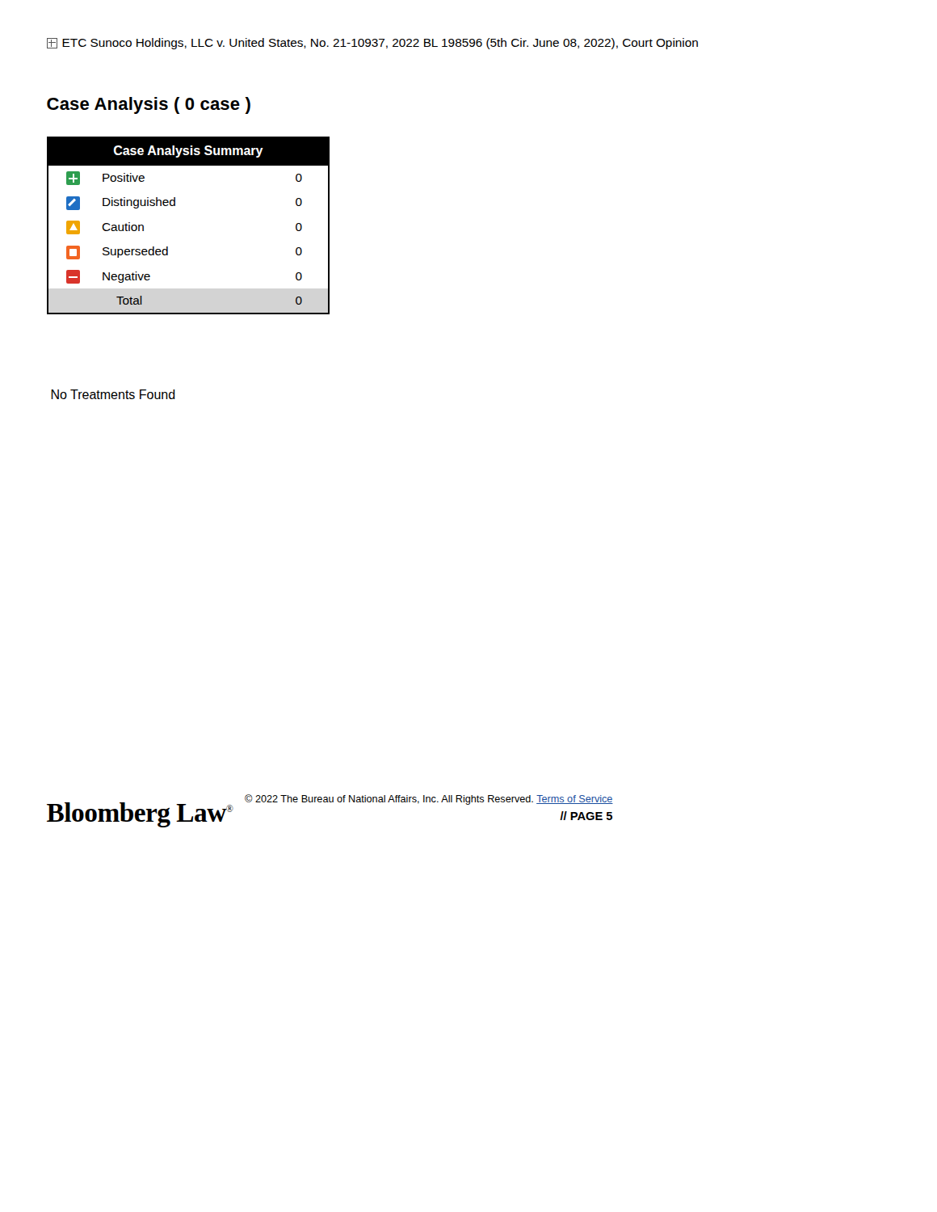ETC Sunoco Holdings, LLC v. United States, No. 21-10937, 2022 BL 198596 (5th Cir. June 08, 2022), Court Opinion
Case Analysis ( 0 case )
Case Analysis Summary
| | Positive | 0 |
| | Distinguished | 0 |
| | Caution | 0 |
| | Superseded | 0 |
| | Negative | 0 |
| | Total | 0 |
No Treatments Found
Bloomberg Law®
© 2022 The Bureau of National Affairs, Inc. All Rights Reserved. Terms of Service
// PAGE 5